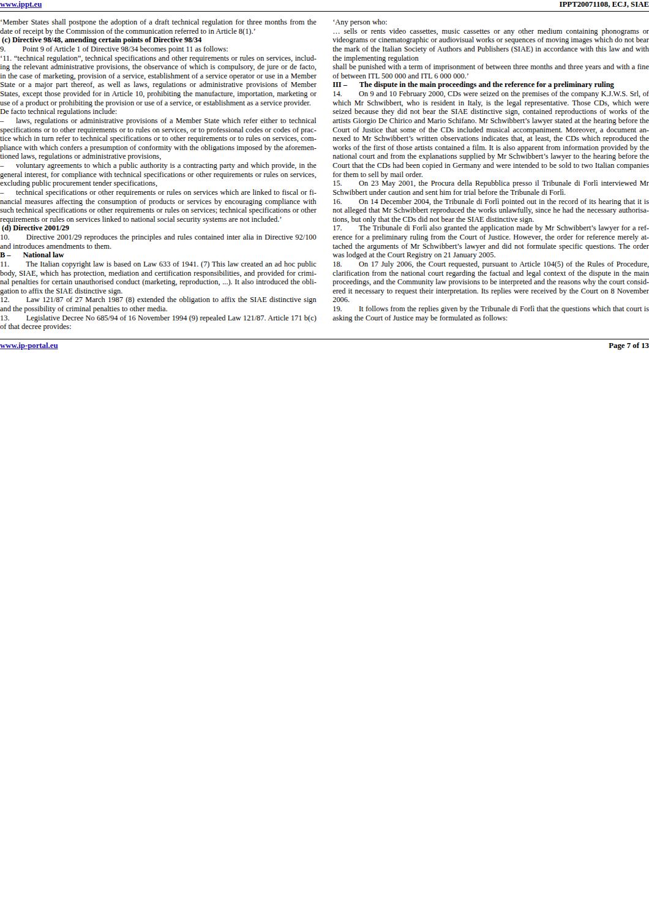www.ippt.eu
IPPT20071108, ECJ, SIAE
‘Member States shall postpone the adoption of a draft technical regulation for three months from the date of receipt by the Commission of the communication referred to in Article 8(1).’
(c) Directive 98/48, amending certain points of Directive 98/34
9. Point 9 of Article 1 of Directive 98/34 becomes point 11 as follows:
‘11. “technical regulation”, technical specifications and other requirements or rules on services, including the relevant administrative provisions, the observance of which is compulsory, de jure or de facto, in the case of marketing, provision of a service, establishment of a service operator or use in a Member State or a major part thereof, as well as laws, regulations or administrative provisions of Member States, except those provided for in Article 10, prohibiting the manufacture, importation, marketing or use of a product or prohibiting the provision or use of a service, or establishment as a service provider.
De facto technical regulations include:
– laws, regulations or administrative provisions of a Member State which refer either to technical specifications or to other requirements or to rules on services, or to professional codes or codes of practice which in turn refer to technical specifications or to other requirements or to rules on services, compliance with which confers a presumption of conformity with the obligations imposed by the aforementioned laws, regulations or administrative provisions,
– voluntary agreements to which a public authority is a contracting party and which provide, in the general interest, for compliance with technical specifications or other requirements or rules on services, excluding public procurement tender specifications,
– technical specifications or other requirements or rules on services which are linked to fiscal or financial measures affecting the consumption of products or services by encouraging compliance with such technical specifications or other requirements or rules on services; technical specifications or other requirements or rules on services linked to national social security systems are not included.’
(d) Directive 2001/29
10. Directive 2001/29 reproduces the principles and rules contained inter alia in Directive 92/100 and introduces amendments to them.
B – National law
11. The Italian copyright law is based on Law 633 of 1941. (7) This law created an ad hoc public body, SIAE, which has protection, mediation and certification responsibilities, and provided for criminal penalties for certain unauthorised conduct (marketing, reproduction, ...). It also introduced the obligation to affix the SIAE distinctive sign.
12. Law 121/87 of 27 March 1987 (8) extended the obligation to affix the SIAE distinctive sign and the possibility of criminal penalties to other media.
13. Legislative Decree No 685/94 of 16 November 1994 (9) repealed Law 121/87. Article 171 b(c) of that decree provides:
‘Any person who:
… sells or rents video cassettes, music cassettes or any other medium containing phonograms or videograms or cinematographic or audiovisual works or sequences of moving images which do not bear the mark of the Italian Society of Authors and Publishers (SIAE) in accordance with this law and with the implementing regulation
shall be punished with a term of imprisonment of between three months and three years and with a fine of between ITL 500 000 and ITL 6 000 000.’
III – The dispute in the main proceedings and the reference for a preliminary ruling
14. On 9 and 10 February 2000, CDs were seized on the premises of the company K.J.W.S. Srl, of which Mr Schwibbert, who is resident in Italy, is the legal representative. Those CDs, which were seized because they did not bear the SIAE distinctive sign, contained reproductions of works of the artists Giorgio De Chirico and Mario Schifano. Mr Schwibbert’s lawyer stated at the hearing before the Court of Justice that some of the CDs included musical accompaniment. Moreover, a document annexed to Mr Schwibbert’s written observations indicates that, at least, the CDs which reproduced the works of the first of those artists contained a film. It is also apparent from information provided by the national court and from the explanations supplied by Mr Schwibbert’s lawyer to the hearing before the Court that the CDs had been copied in Germany and were intended to be sold to two Italian companies for them to sell by mail order.
15. On 23 May 2001, the Procura della Repubblica presso il Tribunale di Forlì interviewed Mr Schwibbert under caution and sent him for trial before the Tribunale di Forlì.
16. On 14 December 2004, the Tribunale di Forlì pointed out in the record of its hearing that it is not alleged that Mr Schwibbert reproduced the works unlawfully, since he had the necessary authorisations, but only that the CDs did not bear the SIAE distinctive sign.
17. The Tribunale di Forlì also granted the application made by Mr Schwibbert’s lawyer for a reference for a preliminary ruling from the Court of Justice. However, the order for reference merely attached the arguments of Mr Schwibbert’s lawyer and did not formulate specific questions. The order was lodged at the Court Registry on 21 January 2005.
18. On 17 July 2006, the Court requested, pursuant to Article 104(5) of the Rules of Procedure, clarification from the national court regarding the factual and legal context of the dispute in the main proceedings, and the Community law provisions to be interpreted and the reasons why the court considered it necessary to request their interpretation. Its replies were received by the Court on 8 November 2006.
19. It follows from the replies given by the Tribunale di Forlì that the questions which that court is asking the Court of Justice may be formulated as follows:
www.ip-portal.eu
Page 7 of 13